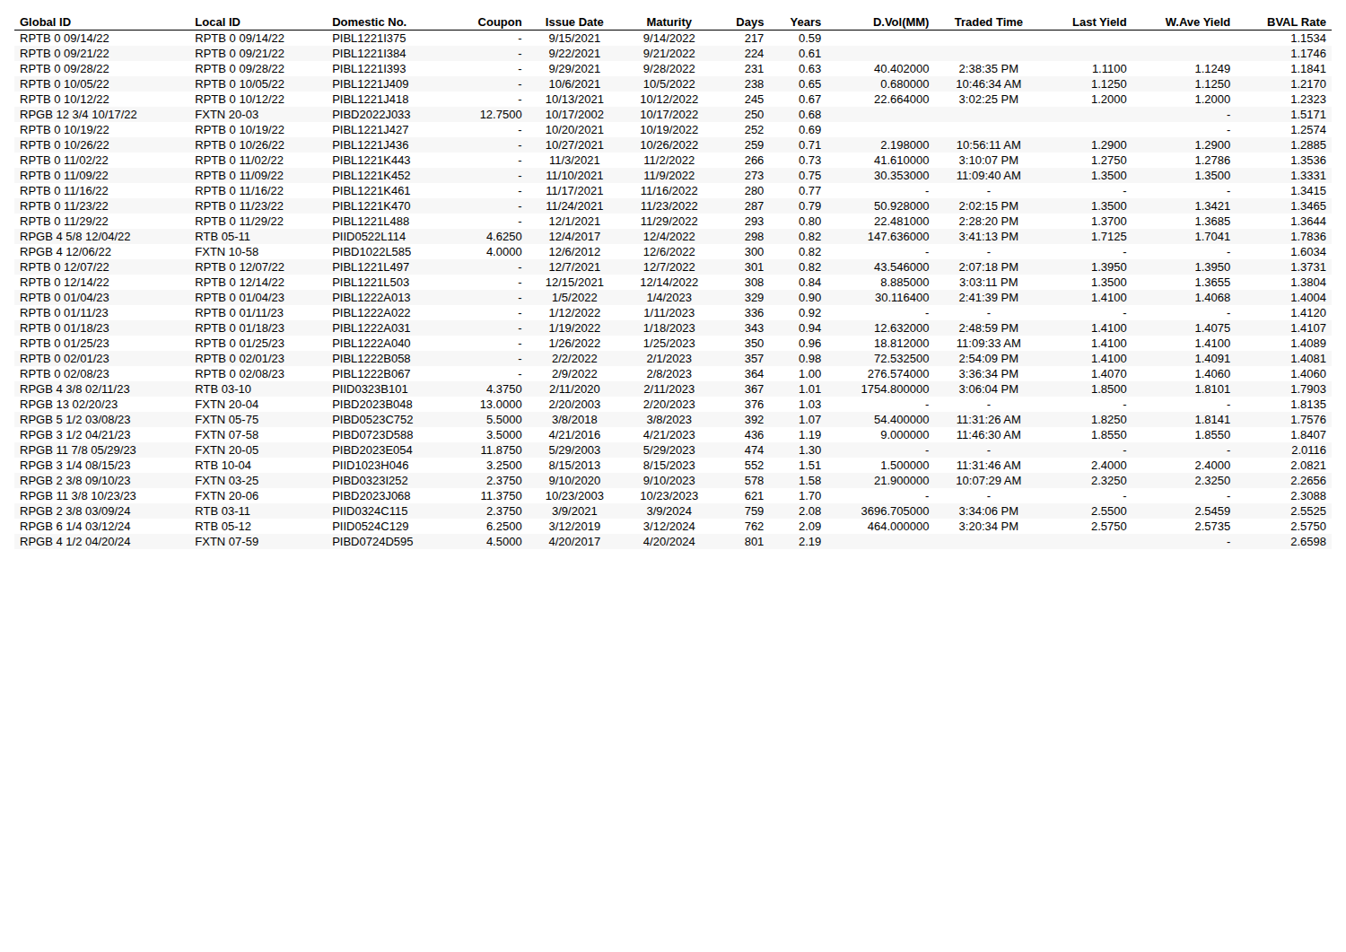Fixed income securities: identifiers, coupon, dates, tenor, volume, traded time and yields
| Global ID | Local ID | Domestic No. | Coupon | Issue Date | Maturity | Days | Years | D.Vol(MM) | Traded Time | Last Yield | W.Ave Yield | BVAL Rate |
| --- | --- | --- | --- | --- | --- | --- | --- | --- | --- | --- | --- | --- |
| RPTB 0 09/14/22 | RPTB 0 09/14/22 | PIBL1221I375 | - | 9/15/2021 | 9/14/2022 | 217 | 0.59 | | | | | 1.1534 |
| RPTB 0 09/21/22 | RPTB 0 09/21/22 | PIBL1221I384 | - | 9/22/2021 | 9/21/2022 | 224 | 0.61 | | | | | 1.1746 |
| RPTB 0 09/28/22 | RPTB 0 09/28/22 | PIBL1221I393 | - | 9/29/2021 | 9/28/2022 | 231 | 0.63 | 40.402000 | 2:38:35 PM | 1.1100 | 1.1249 | 1.1841 |
| RPTB 0 10/05/22 | RPTB 0 10/05/22 | PIBL1221J409 | - | 10/6/2021 | 10/5/2022 | 238 | 0.65 | 0.680000 | 10:46:34 AM | 1.1250 | 1.1250 | 1.2170 |
| RPTB 0 10/12/22 | RPTB 0 10/12/22 | PIBL1221J418 | - | 10/13/2021 | 10/12/2022 | 245 | 0.67 | 22.664000 | 3:02:25 PM | 1.2000 | 1.2000 | 1.2323 |
| RPGB 12 3/4 10/17/22 | FXTN 20-03 | PIBD2022J033 | 12.7500 | 10/17/2002 | 10/17/2022 | 250 | 0.68 | | | | - | 1.5171 |
| RPTB 0 10/19/22 | RPTB 0 10/19/22 | PIBL1221J427 | - | 10/20/2021 | 10/19/2022 | 252 | 0.69 | | | | - | 1.2574 |
| RPTB 0 10/26/22 | RPTB 0 10/26/22 | PIBL1221J436 | - | 10/27/2021 | 10/26/2022 | 259 | 0.71 | 2.198000 | 10:56:11 AM | 1.2900 | 1.2900 | 1.2885 |
| RPTB 0 11/02/22 | RPTB 0 11/02/22 | PIBL1221K443 | - | 11/3/2021 | 11/2/2022 | 266 | 0.73 | 41.610000 | 3:10:07 PM | 1.2750 | 1.2786 | 1.3536 |
| RPTB 0 11/09/22 | RPTB 0 11/09/22 | PIBL1221K452 | - | 11/10/2021 | 11/9/2022 | 273 | 0.75 | 30.353000 | 11:09:40 AM | 1.3500 | 1.3500 | 1.3331 |
| RPTB 0 11/16/22 | RPTB 0 11/16/22 | PIBL1221K461 | - | 11/17/2021 | 11/16/2022 | 280 | 0.77 | - | - | - | - | 1.3415 |
| RPTB 0 11/23/22 | RPTB 0 11/23/22 | PIBL1221K470 | - | 11/24/2021 | 11/23/2022 | 287 | 0.79 | 50.928000 | 2:02:15 PM | 1.3500 | 1.3421 | 1.3465 |
| RPTB 0 11/29/22 | RPTB 0 11/29/22 | PIBL1221L488 | - | 12/1/2021 | 11/29/2022 | 293 | 0.80 | 22.481000 | 2:28:20 PM | 1.3700 | 1.3685 | 1.3644 |
| RPGB 4 5/8 12/04/22 | RTB 05-11 | PIID0522L114 | 4.6250 | 12/4/2017 | 12/4/2022 | 298 | 0.82 | 147.636000 | 3:41:13 PM | 1.7125 | 1.7041 | 1.7836 |
| RPGB 4 12/06/22 | FXTN 10-58 | PIBD1022L585 | 4.0000 | 12/6/2012 | 12/6/2022 | 300 | 0.82 | - | - | - | - | 1.6034 |
| RPTB 0 12/07/22 | RPTB 0 12/07/22 | PIBL1221L497 | - | 12/7/2021 | 12/7/2022 | 301 | 0.82 | 43.546000 | 2:07:18 PM | 1.3950 | 1.3950 | 1.3731 |
| RPTB 0 12/14/22 | RPTB 0 12/14/22 | PIBL1221L503 | - | 12/15/2021 | 12/14/2022 | 308 | 0.84 | 8.885000 | 3:03:11 PM | 1.3500 | 1.3655 | 1.3804 |
| RPTB 0 01/04/23 | RPTB 0 01/04/23 | PIBL1222A013 | - | 1/5/2022 | 1/4/2023 | 329 | 0.90 | 30.116400 | 2:41:39 PM | 1.4100 | 1.4068 | 1.4004 |
| RPTB 0 01/11/23 | RPTB 0 01/11/23 | PIBL1222A022 | - | 1/12/2022 | 1/11/2023 | 336 | 0.92 | - | - | - | - | 1.4120 |
| RPTB 0 01/18/23 | RPTB 0 01/18/23 | PIBL1222A031 | - | 1/19/2022 | 1/18/2023 | 343 | 0.94 | 12.632000 | 2:48:59 PM | 1.4100 | 1.4075 | 1.4107 |
| RPTB 0 01/25/23 | RPTB 0 01/25/23 | PIBL1222A040 | - | 1/26/2022 | 1/25/2023 | 350 | 0.96 | 18.812000 | 11:09:33 AM | 1.4100 | 1.4100 | 1.4089 |
| RPTB 0 02/01/23 | RPTB 0 02/01/23 | PIBL1222B058 | - | 2/2/2022 | 2/1/2023 | 357 | 0.98 | 72.532500 | 2:54:09 PM | 1.4100 | 1.4091 | 1.4081 |
| RPTB 0 02/08/23 | RPTB 0 02/08/23 | PIBL1222B067 | - | 2/9/2022 | 2/8/2023 | 364 | 1.00 | 276.574000 | 3:36:34 PM | 1.4070 | 1.4060 | 1.4060 |
| RPGB 4 3/8 02/11/23 | RTB 03-10 | PIID0323B101 | 4.3750 | 2/11/2020 | 2/11/2023 | 367 | 1.01 | 1754.800000 | 3:06:04 PM | 1.8500 | 1.8101 | 1.7903 |
| RPGB 13 02/20/23 | FXTN 20-04 | PIBD2023B048 | 13.0000 | 2/20/2003 | 2/20/2023 | 376 | 1.03 | - | - | - | - | 1.8135 |
| RPGB 5 1/2 03/08/23 | FXTN 05-75 | PIBD0523C752 | 5.5000 | 3/8/2018 | 3/8/2023 | 392 | 1.07 | 54.400000 | 11:31:26 AM | 1.8250 | 1.8141 | 1.7576 |
| RPGB 3 1/2 04/21/23 | FXTN 07-58 | PIBD0723D588 | 3.5000 | 4/21/2016 | 4/21/2023 | 436 | 1.19 | 9.000000 | 11:46:30 AM | 1.8550 | 1.8550 | 1.8407 |
| RPGB 11 7/8 05/29/23 | FXTN 20-05 | PIBD2023E054 | 11.8750 | 5/29/2003 | 5/29/2023 | 474 | 1.30 | - | - | - | - | 2.0116 |
| RPGB 3 1/4 08/15/23 | RTB 10-04 | PIID1023H046 | 3.2500 | 8/15/2013 | 8/15/2023 | 552 | 1.51 | 1.500000 | 11:31:46 AM | 2.4000 | 2.4000 | 2.0821 |
| RPGB 2 3/8 09/10/23 | FXTN 03-25 | PIBD0323I252 | 2.3750 | 9/10/2020 | 9/10/2023 | 578 | 1.58 | 21.900000 | 10:07:29 AM | 2.3250 | 2.3250 | 2.2656 |
| RPGB 11 3/8 10/23/23 | FXTN 20-06 | PIBD2023J068 | 11.3750 | 10/23/2003 | 10/23/2023 | 621 | 1.70 | - | - | - | - | 2.3088 |
| RPGB 2 3/8 03/09/24 | RTB 03-11 | PIID0324C115 | 2.3750 | 3/9/2021 | 3/9/2024 | 759 | 2.08 | 3696.705000 | 3:34:06 PM | 2.5500 | 2.5459 | 2.5525 |
| RPGB 6 1/4 03/12/24 | RTB 05-12 | PIID0524C129 | 6.2500 | 3/12/2019 | 3/12/2024 | 762 | 2.09 | 464.000000 | 3:20:34 PM | 2.5750 | 2.5735 | 2.5750 |
| RPGB 4 1/2 04/20/24 | FXTN 07-59 | PIBD0724D595 | 4.5000 | 4/20/2017 | 4/20/2024 | 801 | 2.19 | | | | - | 2.6598 |